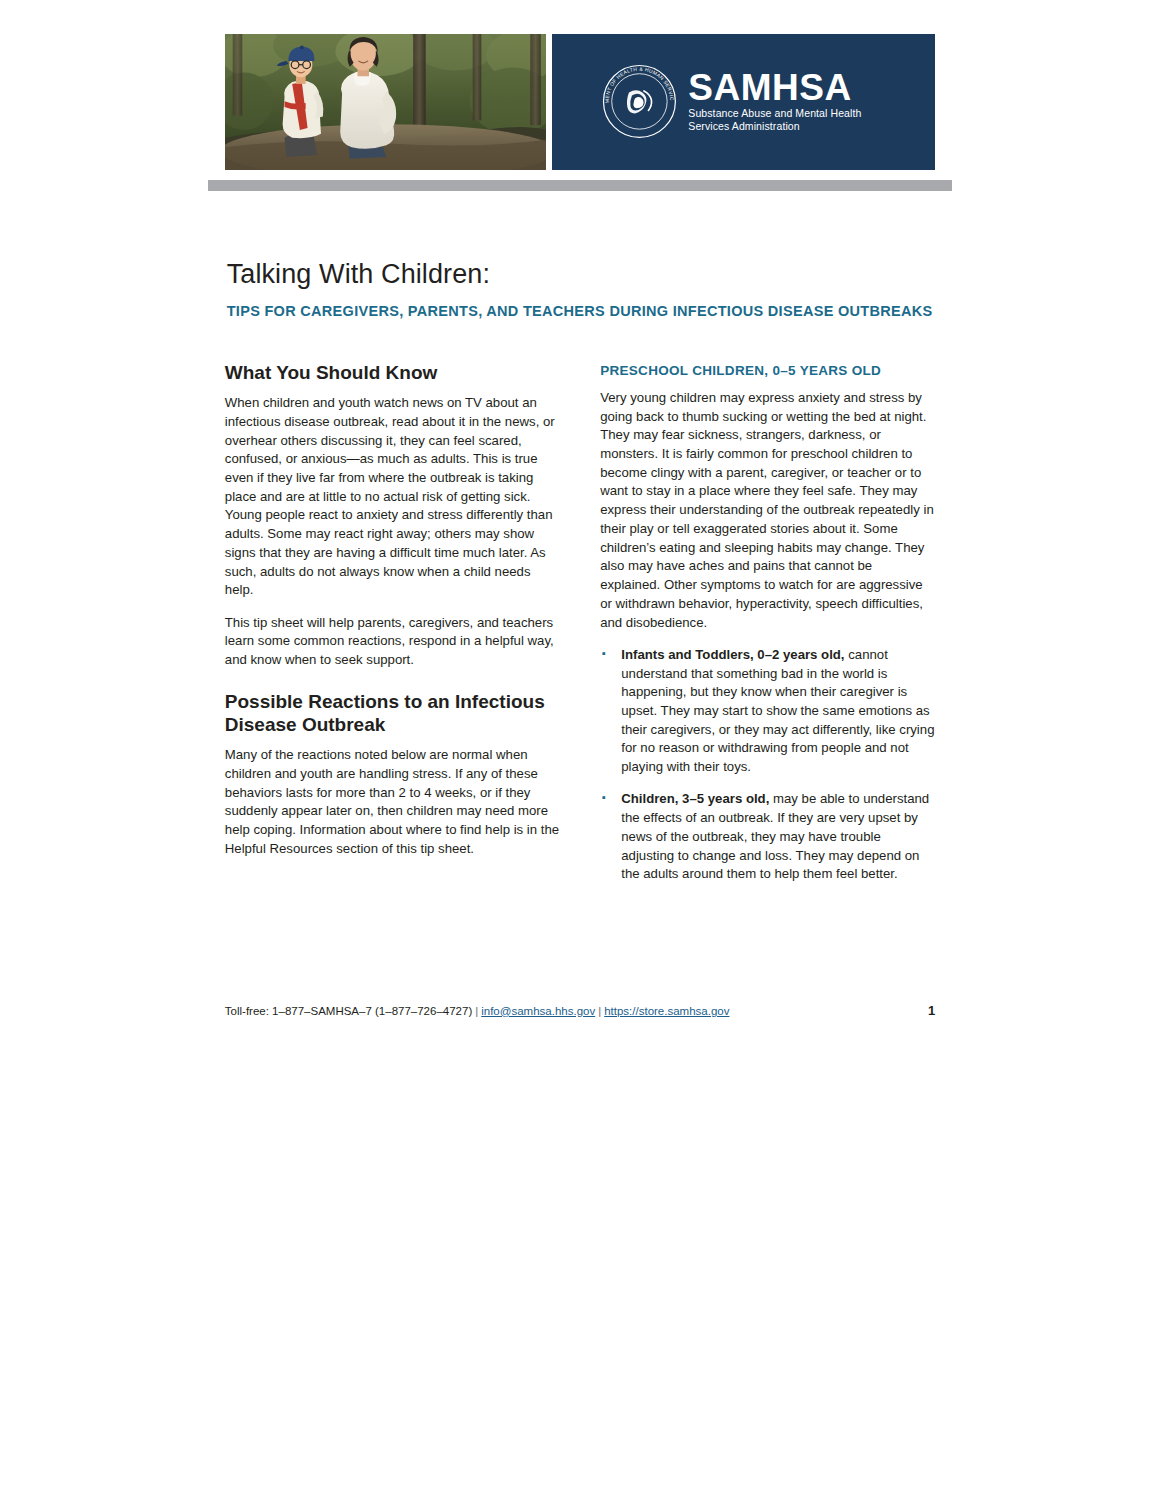DEPARTMENT OF HEALTH & HUMAN SERVICES · USA
SAMHSA
Substance Abuse and Mental Health
Services Administration
Talking With Children:
Tips for Caregivers, Parents, and Teachers During Infectious Disease Outbreaks
What You Should Know
When children and youth watch news on TV about an infectious disease outbreak, read about it in the news, or overhear others discussing it, they can feel scared, confused, or anxious—as much as adults. This is true even if they live far from where the outbreak is taking place and are at little to no actual risk of getting sick. Young people react to anxiety and stress differently than adults. Some may react right away; others may show signs that they are having a difficult time much later. As such, adults do not always know when a child needs help.
This tip sheet will help parents, caregivers, and teachers learn some common reactions, respond in a helpful way, and know when to seek support.
Possible Reactions to an Infectious Disease Outbreak
Many of the reactions noted below are normal when children and youth are handling stress. If any of these behaviors lasts for more than 2 to 4 weeks, or if they suddenly appear later on, then children may need more help coping. Information about where to find help is in the Helpful Resources section of this tip sheet.
Preschool Children, 0–5 Years Old
Very young children may express anxiety and stress by going back to thumb sucking or wetting the bed at night. They may fear sickness, strangers, darkness, or monsters. It is fairly common for preschool children to become clingy with a parent, caregiver, or teacher or to want to stay in a place where they feel safe. They may express their understanding of the outbreak repeatedly in their play or tell exaggerated stories about it. Some children’s eating and sleeping habits may change. They also may have aches and pains that cannot be explained. Other symptoms to watch for are aggressive or withdrawn behavior, hyperactivity, speech difficulties, and disobedience.
Infants and Toddlers, 0–2 years old, cannot understand that something bad in the world is happening, but they know when their caregiver is upset. They may start to show the same emotions as their caregivers, or they may act differently, like crying for no reason or withdrawing from people and not playing with their toys.
Children, 3–5 years old, may be able to understand the effects of an outbreak. If they are very upset by news of the outbreak, they may have trouble adjusting to change and loss. They may depend on the adults around them to help them feel better.
Toll-free: 1–877–SAMHSA–7 (1–877–726–4727)|info@samhsa.hhs.gov|https://store.samhsa.gov
1